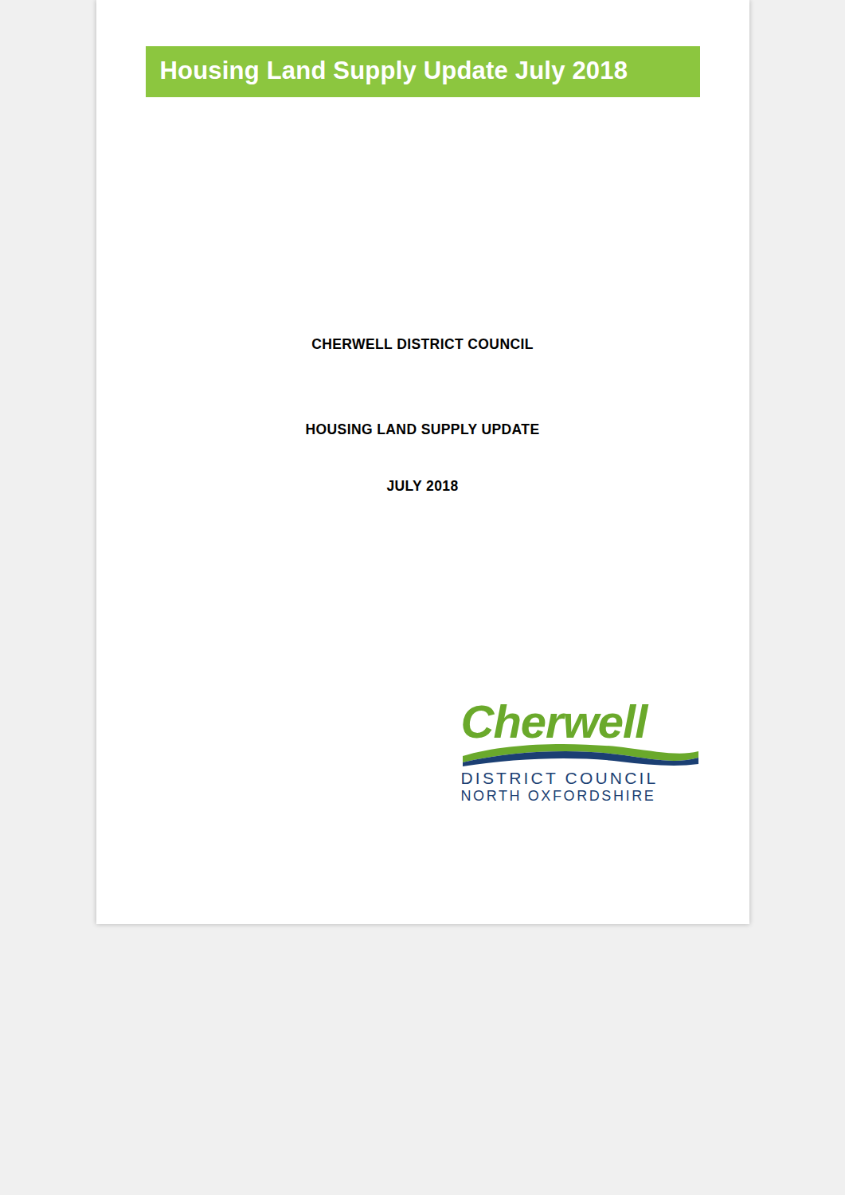Housing Land Supply Update July 2018
CHERWELL DISTRICT COUNCIL
HOUSING LAND SUPPLY UPDATE
JULY 2018
Cherwell
DISTRICT COUNCIL
NORTH OXFORDSHIRE